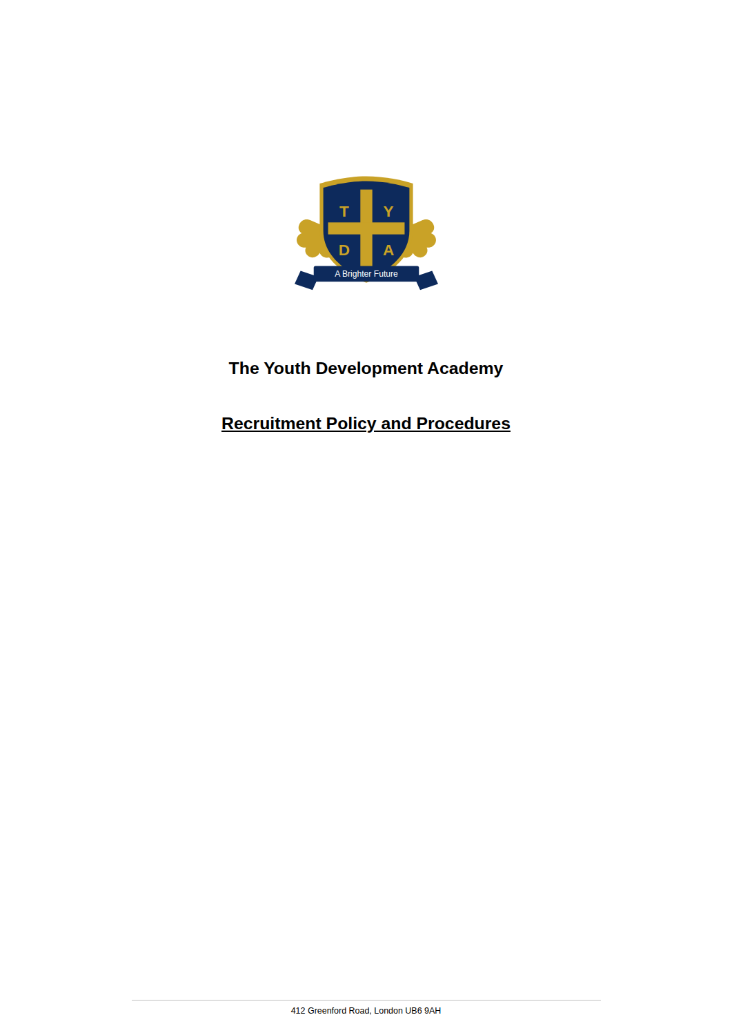T Y D A A Brighter Future
The Youth Development Academy
Recruitment Policy and Procedures
412 Greenford Road, London UB6 9AH